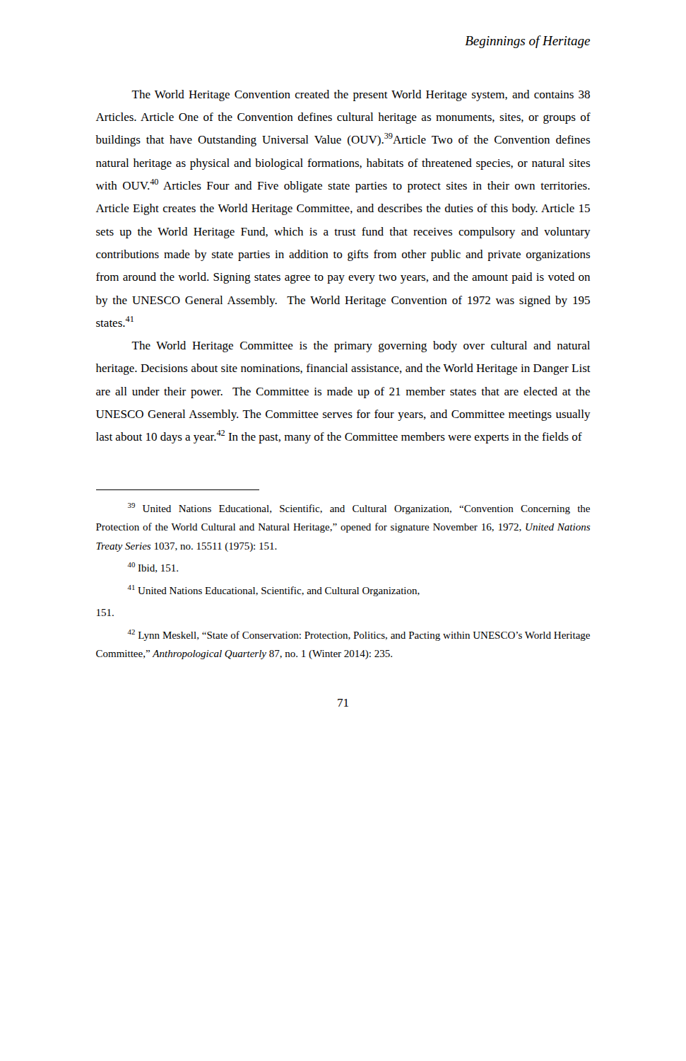Beginnings of Heritage
The World Heritage Convention created the present World Heritage system, and contains 38 Articles. Article One of the Convention defines cultural heritage as monuments, sites, or groups of buildings that have Outstanding Universal Value (OUV).39Article Two of the Convention defines natural heritage as physical and biological formations, habitats of threatened species, or natural sites with OUV.40 Articles Four and Five obligate state parties to protect sites in their own territories. Article Eight creates the World Heritage Committee, and describes the duties of this body. Article 15 sets up the World Heritage Fund, which is a trust fund that receives compulsory and voluntary contributions made by state parties in addition to gifts from other public and private organizations from around the world. Signing states agree to pay every two years, and the amount paid is voted on by the UNESCO General Assembly. The World Heritage Convention of 1972 was signed by 195 states.41
The World Heritage Committee is the primary governing body over cultural and natural heritage. Decisions about site nominations, financial assistance, and the World Heritage in Danger List are all under their power. The Committee is made up of 21 member states that are elected at the UNESCO General Assembly. The Committee serves for four years, and Committee meetings usually last about 10 days a year.42 In the past, many of the Committee members were experts in the fields of
39 United Nations Educational, Scientific, and Cultural Organization, “Convention Concerning the Protection of the World Cultural and Natural Heritage,” opened for signature November 16, 1972, United Nations Treaty Series 1037, no. 15511 (1975): 151.
40 Ibid, 151.
41 United Nations Educational, Scientific, and Cultural Organization,
151.
42 Lynn Meskell, “State of Conservation: Protection, Politics, and Pacting within UNESCO’s World Heritage Committee,” Anthropological Quarterly 87, no. 1 (Winter 2014): 235.
71